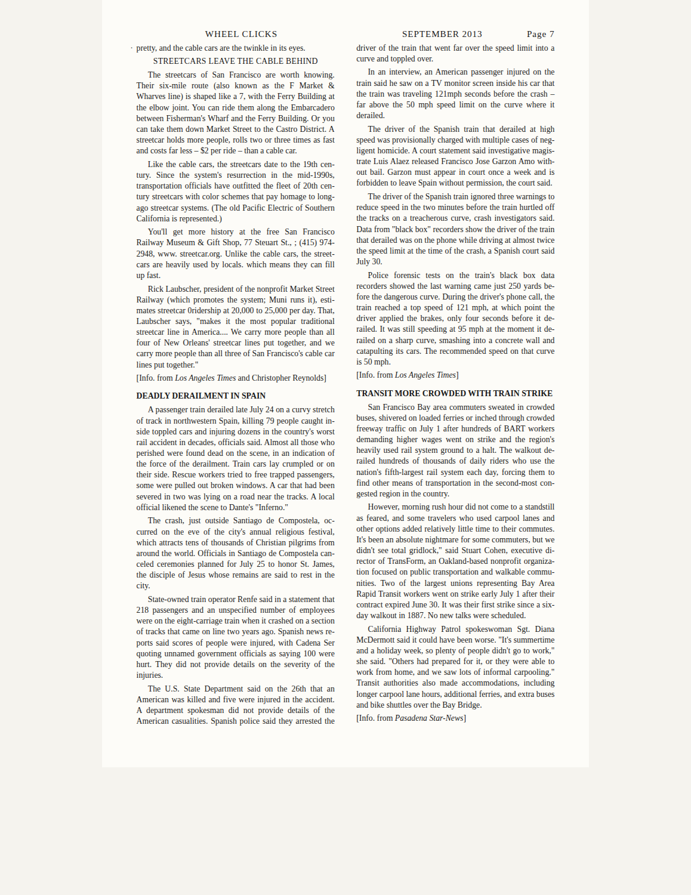WHEEL CLICKS SEPTEMBER 2013 Page 7
pretty, and the cable cars are the twinkle in its eyes.
STREETCARS LEAVE THE CABLE BEHIND
The streetcars of San Francisco are worth knowing. Their six-mile route (also known as the F Market & Wharves line) is shaped like a 7, with the Ferry Building at the elbow joint. You can ride them along the Embarcadero between Fisherman's Wharf and the Ferry Building. Or you can take them down Market Street to the Castro District. A streetcar holds more people, rolls two or three times as fast and costs far less – $2 per ride – than a cable car.
Like the cable cars, the streetcars date to the 19th century. Since the system's resurrection in the mid-1990s, transportation officials have outfitted the fleet of 20th century streetcars with color schemes that pay homage to long-ago streetcar systems. (The old Pacific Electric of Southern California is represented.)
You'll get more history at the free San Francisco Railway Museum & Gift Shop, 77 Steuart St., ; (415) 974-2948, www. streetcar.org. Unlike the cable cars, the streetcars are heavily used by locals. which means they can fill up fast.
Rick Laubscher, president of the nonprofit Market Street Railway (which promotes the system; Muni runs it), estimates streetcar 0ridership at 20,000 to 25,000 per day. That, Laubscher says, "makes it the most popular traditional streetcar line in America.... We carry more people than all four of New Orleans' streetcar lines put together, and we carry more people than all three of San Francisco's cable car lines put together."
[Info. from Los Angeles Times and Christopher Reynolds]
DEADLY DERAILMENT IN SPAIN
A passenger train derailed late July 24 on a curvy stretch of track in northwestern Spain, killing 79 people caught inside toppled cars and injuring dozens in the country's worst rail accident in decades, officials said. Almost all those who perished were found dead on the scene, in an indication of the force of the derailment. Train cars lay crumpled or on their side. Rescue workers tried to free trapped passengers, some were pulled out broken windows. A car that had been severed in two was lying on a road near the tracks. A local official likened the scene to Dante's "Inferno."
The crash, just outside Santiago de Compostela, occurred on the eve of the city's annual religious festival, which attracts tens of thousands of Christian pilgrims from around the world. Officials in Santiago de Compostela canceled ceremonies planned for July 25 to honor St. James, the disciple of Jesus whose remains are said to rest in the city.
State-owned train operator Renfe said in a statement that 218 passengers and an unspecified number of employees were on the eight-carriage train when it crashed on a section of tracks that came on line two years ago. Spanish news reports said scores of people were injured, with Cadena Ser quoting unnamed government officials as saying 100 were hurt. They did not provide details on the severity of the injuries.
The U.S. State Department said on the 26th that an American was killed and five were injured in the accident. A department spokesman did not provide details of the American casualities. Spanish police said they arrested the driver of the train that went far over the speed limit into a curve and toppled over.
In an interview, an American passenger injured on the train said he saw on a TV monitor screen inside his car that the train was traveling 121mph seconds before the crash – far above the 50 mph speed limit on the curve where it derailed.
The driver of the Spanish train that derailed at high speed was provisionally charged with multiple cases of negligent homicide. A court statement said investigative magistrate Luis Alaez released Francisco Jose Garzon Amo without bail. Garzon must appear in court once a week and is forbidden to leave Spain without permission, the court said.
The driver of the Spanish train ignored three warnings to reduce speed in the two minutes before the train hurtled off the tracks on a treacherous curve, crash investigators said. Data from "black box" recorders show the driver of the train that derailed was on the phone while driving at almost twice the speed limit at the time of the crash, a Spanish court said July 30.
Police forensic tests on the train's black box data recorders showed the last warning came just 250 yards before the dangerous curve. During the driver's phone call, the train reached a top speed of 121 mph, at which point the driver applied the brakes, only four seconds before it derailed. It was still speeding at 95 mph at the moment it derailed on a sharp curve, smashing into a concrete wall and catapulting its cars. The recommended speed on that curve is 50 mph.
[Info. from Los Angeles Times]
TRANSIT MORE CROWDED WITH TRAIN STRIKE
San Francisco Bay area commuters sweated in crowded buses, shivered on loaded ferries or inched through crowded freeway traffic on July 1 after hundreds of BART workers demanding higher wages went on strike and the region's heavily used rail system ground to a halt. The walkout derailed hundreds of thousands of daily riders who use the nation's fifth-largest rail system each day, forcing them to find other means of transportation in the second-most congested region in the country.
However, morning rush hour did not come to a standstill as feared, and some travelers who used carpool lanes and other options added relatively little time to their commutes. It's been an absolute nightmare for some commuters, but we didn't see total gridlock," said Stuart Cohen, executive director of TransForm, an Oakland-based nonprofit organization focused on public transportation and walkable communities. Two of the largest unions representing Bay Area Rapid Transit workers went on strike early July 1 after their contract expired June 30. It was their first strike since a six-day walkout in 1887. No new talks were scheduled.
California Highway Patrol spokeswoman Sgt. Diana McDermott said it could have been worse. "It's summertime and a holiday week, so plenty of people didn't go to work," she said. "Others had prepared for it, or they were able to work from home, and we saw lots of informal carpooling." Transit authorities also made accommodations, including longer carpool lane hours, additional ferries, and extra buses and bike shuttles over the Bay Bridge.
[Info. from Pasadena Star-News]